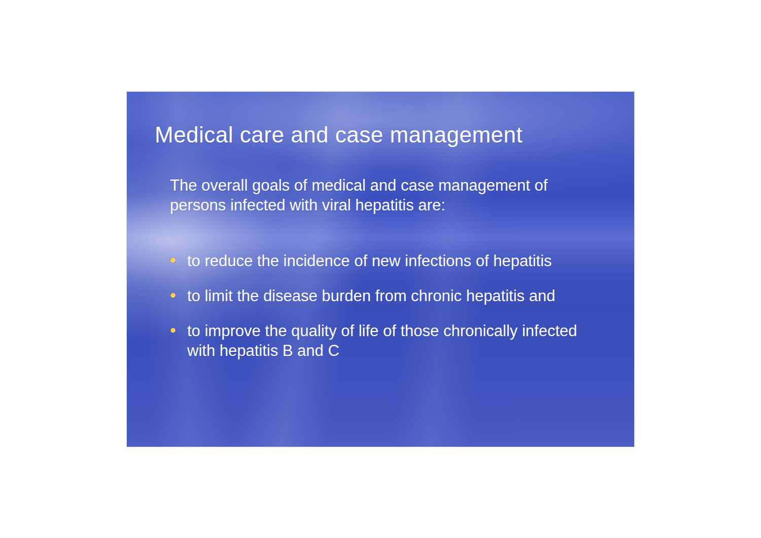Medical care and case management
The overall goals of medical and case management of persons infected with viral hepatitis are:
to reduce the incidence of new infections of hepatitis
to limit the disease burden from chronic hepatitis and
to improve the quality of life of those chronically infected with hepatitis B and C